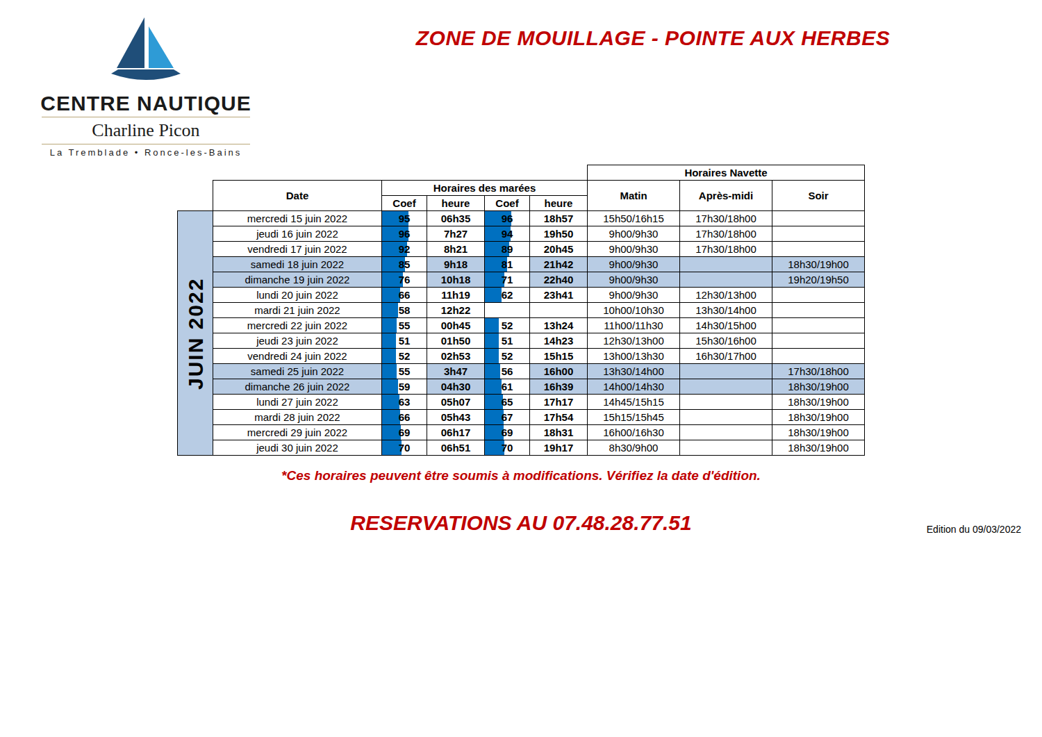CENTRE NAUTIQUE
Charline Picon
La Tremblade • Ronce-les-Bains
ZONE DE MOUILLAGE - POINTE AUX HERBES
| | | Horaires Navette |
| --- | --- | --- |
| Date | Horaires des marées | Matin | Après-midi | Soir |
| Coef | heure | Coef | heure |
| JUIN 2022 | mercredi 15 juin 2022 | 95 | 06h35 | 96 | 18h57 | 15h50/16h15 | 17h30/18h00 | |
| jeudi 16 juin 2022 | 96 | 7h27 | 94 | 19h50 | 9h00/9h30 | 17h30/18h00 | |
| vendredi 17 juin 2022 | 92 | 8h21 | 89 | 20h45 | 9h00/9h30 | 17h30/18h00 | |
| samedi 18 juin 2022 | 85 | 9h18 | 81 | 21h42 | 9h00/9h30 | | 18h30/19h00 |
| dimanche 19 juin 2022 | 76 | 10h18 | 71 | 22h40 | 9h00/9h30 | | 19h20/19h50 |
| lundi 20 juin 2022 | 66 | 11h19 | 62 | 23h41 | 9h00/9h30 | 12h30/13h00 | |
| mardi 21 juin 2022 | 58 | 12h22 | | | 10h00/10h30 | 13h30/14h00 | |
| mercredi 22 juin 2022 | 55 | 00h45 | 52 | 13h24 | 11h00/11h30 | 14h30/15h00 | |
| jeudi 23 juin 2022 | 51 | 01h50 | 51 | 14h23 | 12h30/13h00 | 15h30/16h00 | |
| vendredi 24 juin 2022 | 52 | 02h53 | 52 | 15h15 | 13h00/13h30 | 16h30/17h00 | |
| samedi 25 juin 2022 | 55 | 3h47 | 56 | 16h00 | 13h30/14h00 | | 17h30/18h00 |
| dimanche 26 juin 2022 | 59 | 04h30 | 61 | 16h39 | 14h00/14h30 | | 18h30/19h00 |
| lundi 27 juin 2022 | 63 | 05h07 | 65 | 17h17 | 14h45/15h15 | | 18h30/19h00 |
| mardi 28 juin 2022 | 66 | 05h43 | 67 | 17h54 | 15h15/15h45 | | 18h30/19h00 |
| mercredi 29 juin 2022 | 69 | 06h17 | 69 | 18h31 | 16h00/16h30 | | 18h30/19h00 |
| jeudi 30 juin 2022 | 70 | 06h51 | 70 | 19h17 | 8h30/9h00 | | 18h30/19h00 |
*Ces horaires peuvent être soumis à modifications. Vérifiez la date d'édition.
RESERVATIONS AU 07.48.28.77.51 Edition du 09/03/2022